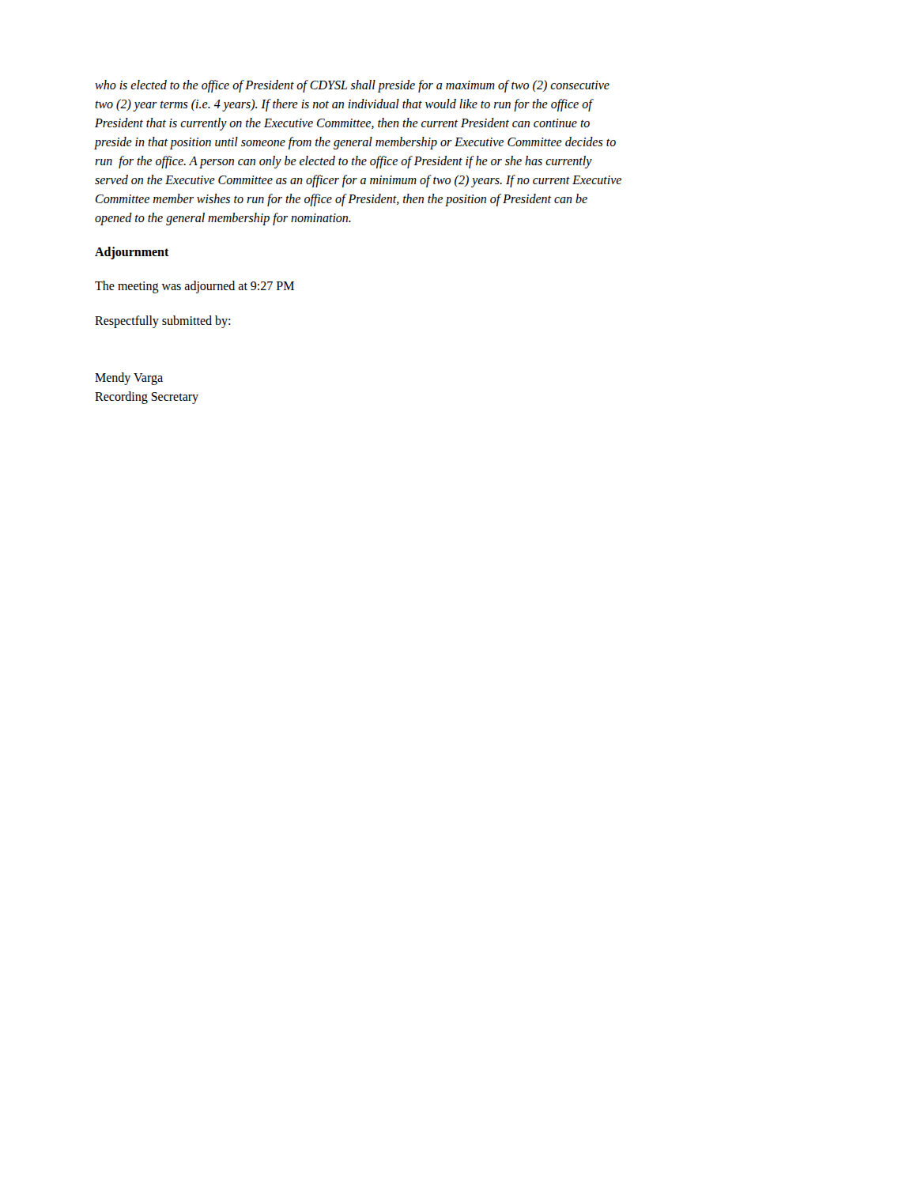who is elected to the office of President of CDYSL shall preside for a maximum of two (2) consecutive two (2) year terms (i.e. 4 years). If there is not an individual that would like to run for the office of President that is currently on the Executive Committee, then the current President can continue to preside in that position until someone from the general membership or Executive Committee decides to run for the office. A person can only be elected to the office of President if he or she has currently served on the Executive Committee as an officer for a minimum of two (2) years. If no current Executive Committee member wishes to run for the office of President, then the position of President can be opened to the general membership for nomination.
Adjournment
The meeting was adjourned at 9:27 PM
Respectfully submitted by:
Mendy Varga
Recording Secretary